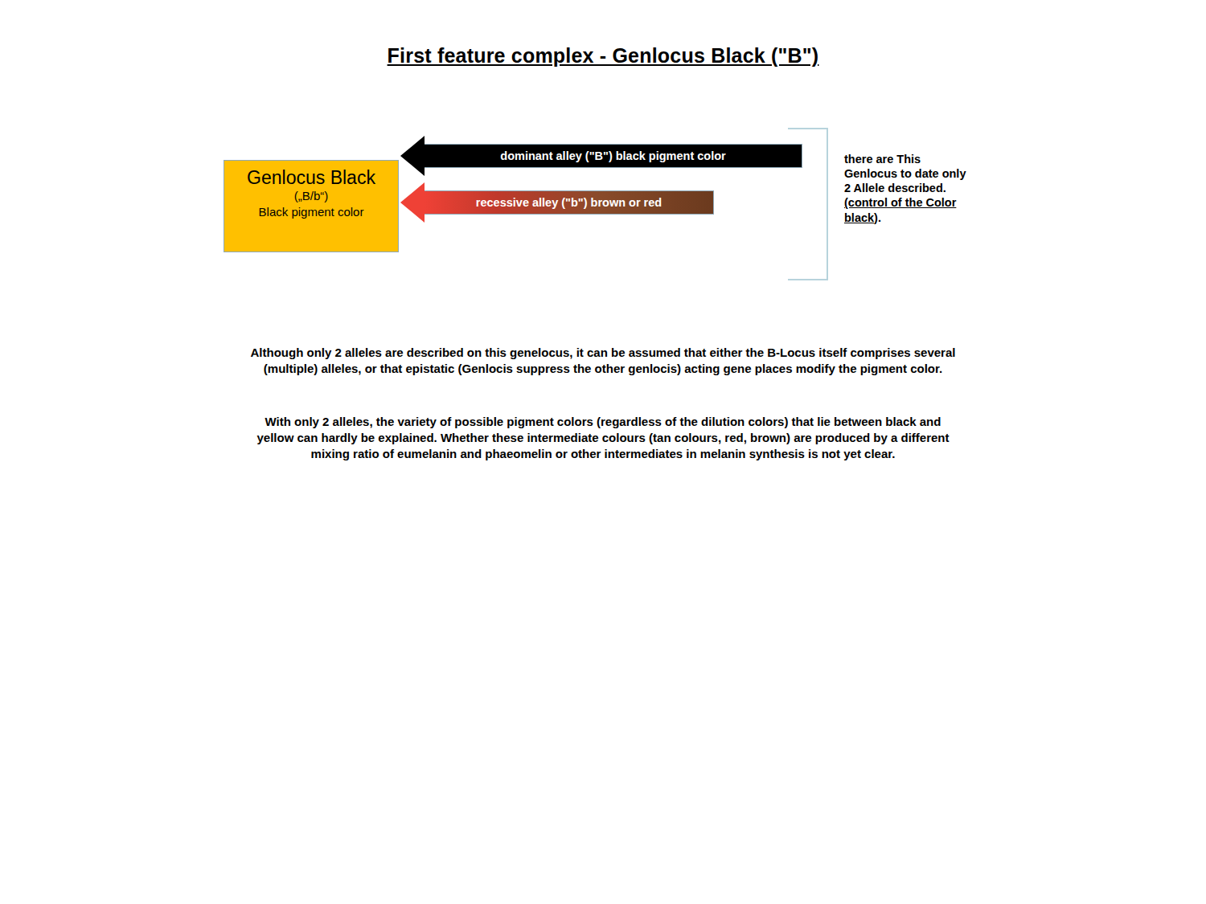First feature complex - Genlocus Black ("B")
Genlocus Black
(„B/b“)
Black pigment color
dominant alley ("B") black pigment color
recessive alley ("b") brown or red
there are This Genlocus to date only 2 Allele described.
(control of the Color black).
Although only 2 alleles are described on this genelocus, it can be assumed that either the B-Locus itself comprises several (multiple) alleles, or that epistatic (Genlocis suppress the other genlocis) acting gene places modify the pigment color.
With only 2 alleles, the variety of possible pigment colors (regardless of the dilution colors) that lie between black and yellow can hardly be explained. Whether these intermediate colours (tan colours, red, brown) are produced by a different mixing ratio of eumelanin and phaeomelin or other intermediates in melanin synthesis is not yet clear.